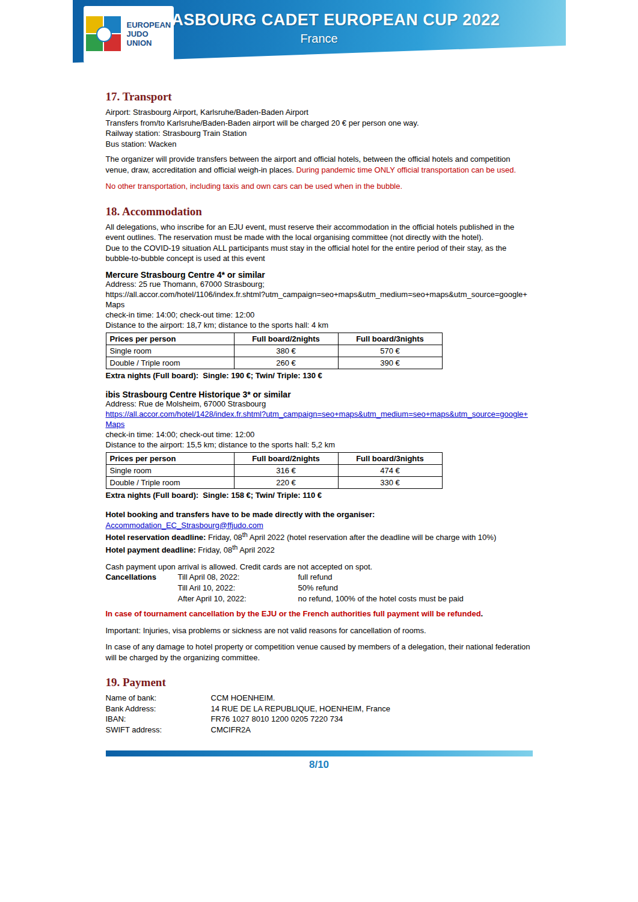EUROPEAN JUDO UNION
STRASBOURG CADET EUROPEAN CUP 2022
France
17. Transport
Airport: Strasbourg Airport, Karlsruhe/Baden-Baden Airport
Transfers from/to Karlsruhe/Baden-Baden airport will be charged 20 € per person one way.
Railway station: Strasbourg Train Station
Bus station: Wacken
The organizer will provide transfers between the airport and official hotels, between the official hotels and competition venue, draw, accreditation and official weigh-in places. During pandemic time ONLY official transportation can be used.
No other transportation, including taxis and own cars can be used when in the bubble.
18. Accommodation
All delegations, who inscribe for an EJU event, must reserve their accommodation in the official hotels published in the event outlines. The reservation must be made with the local organising committee (not directly with the hotel).
Due to the COVID-19 situation ALL participants must stay in the official hotel for the entire period of their stay, as the bubble-to-bubble concept is used at this event
Mercure Strasbourg Centre 4* or similar
Address: 25 rue Thomann, 67000 Strasbourg;
https://all.accor.com/hotel/1106/index.fr.shtml?utm_campaign=seo+maps&utm_medium=seo+maps&utm_source=google+Maps
check-in time: 14:00; check-out time: 12:00
Distance to the airport: 18,7 km; distance to the sports hall: 4 km
| Prices per person | Full board/2nights | Full board/3nights |
| --- | --- | --- |
| Single room | 380 € | 570 € |
| Double / Triple room | 260 € | 390 € |
Extra nights (Full board): Single: 190 €; Twin/ Triple: 130 €
ibis Strasbourg Centre Historique 3* or similar
Address: Rue de Molsheim, 67000 Strasbourg
https://all.accor.com/hotel/1428/index.fr.shtml?utm_campaign=seo+maps&utm_medium=seo+maps&utm_source=google+Maps
check-in time: 14:00; check-out time: 12:00
Distance to the airport: 15,5 km; distance to the sports hall: 5,2 km
| Prices per person | Full board/2nights | Full board/3nights |
| --- | --- | --- |
| Single room | 316 € | 474 € |
| Double / Triple room | 220 € | 330 € |
Extra nights (Full board): Single: 158 €; Twin/ Triple: 110 €
Hotel booking and transfers have to be made directly with the organiser: Accommodation_EC_Strasbourg@ffjudo.com
Hotel reservation deadline: Friday, 08th April 2022 (hotel reservation after the deadline will be charge with 10%)
Hotel payment deadline: Friday, 08th April 2022
Cash payment upon arrival is allowed. Credit cards are not accepted on spot.
| Cancellations | Till April 08, 2022: | full refund |
| | Till Aril 10, 2022: | 50% refund |
| | After April 10, 2022: | no refund, 100% of the hotel costs must be paid |
In case of tournament cancellation by the EJU or the French authorities full payment will be refunded.
Important: Injuries, visa problems or sickness are not valid reasons for cancellation of rooms.
In case of any damage to hotel property or competition venue caused by members of a delegation, their national federation will be charged by the organizing committee.
19. Payment
| Name of bank: | CCM HOENHEIM. |
| Bank Address: | 14 RUE DE LA REPUBLIQUE, HOENHEIM, France |
| IBAN: | FR76 1027 8010 1200 0205 7220 734 |
| SWIFT address: | CMCIFR2A |
8/10